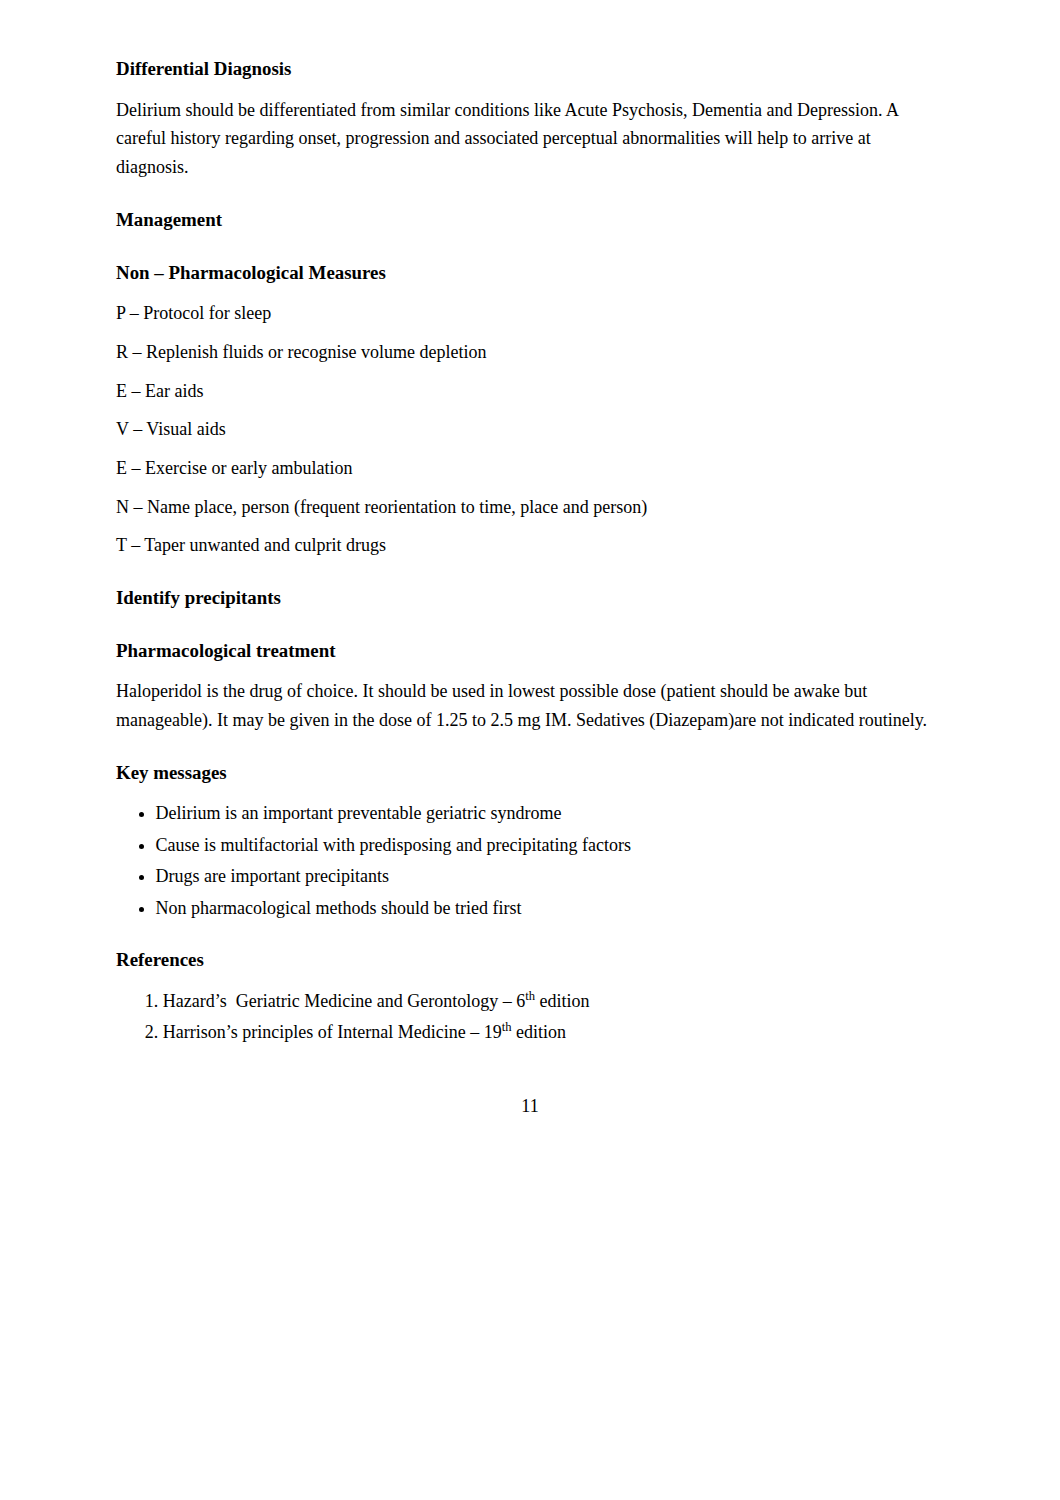Differential Diagnosis
Delirium should be differentiated from similar conditions like Acute Psychosis, Dementia and Depression. A careful history regarding onset, progression and associated perceptual abnormalities will help to arrive at diagnosis.
Management
Non – Pharmacological Measures
P – Protocol for sleep
R – Replenish fluids or recognise volume depletion
E – Ear aids
V – Visual aids
E – Exercise or early ambulation
N – Name place, person (frequent reorientation to time, place and person)
T – Taper unwanted and culprit drugs
Identify precipitants
Pharmacological treatment
Haloperidol is the drug of choice. It should be used in lowest possible dose (patient should be awake but manageable). It may be given in the dose of 1.25 to 2.5 mg IM. Sedatives (Diazepam)are not indicated routinely.
Key messages
Delirium is an important preventable geriatric syndrome
Cause is multifactorial with predisposing and precipitating factors
Drugs are important precipitants
Non pharmacological methods should be tried first
References
Hazard’s Geriatric Medicine and Gerontology – 6th edition
Harrison’s principles of Internal Medicine – 19th edition
11